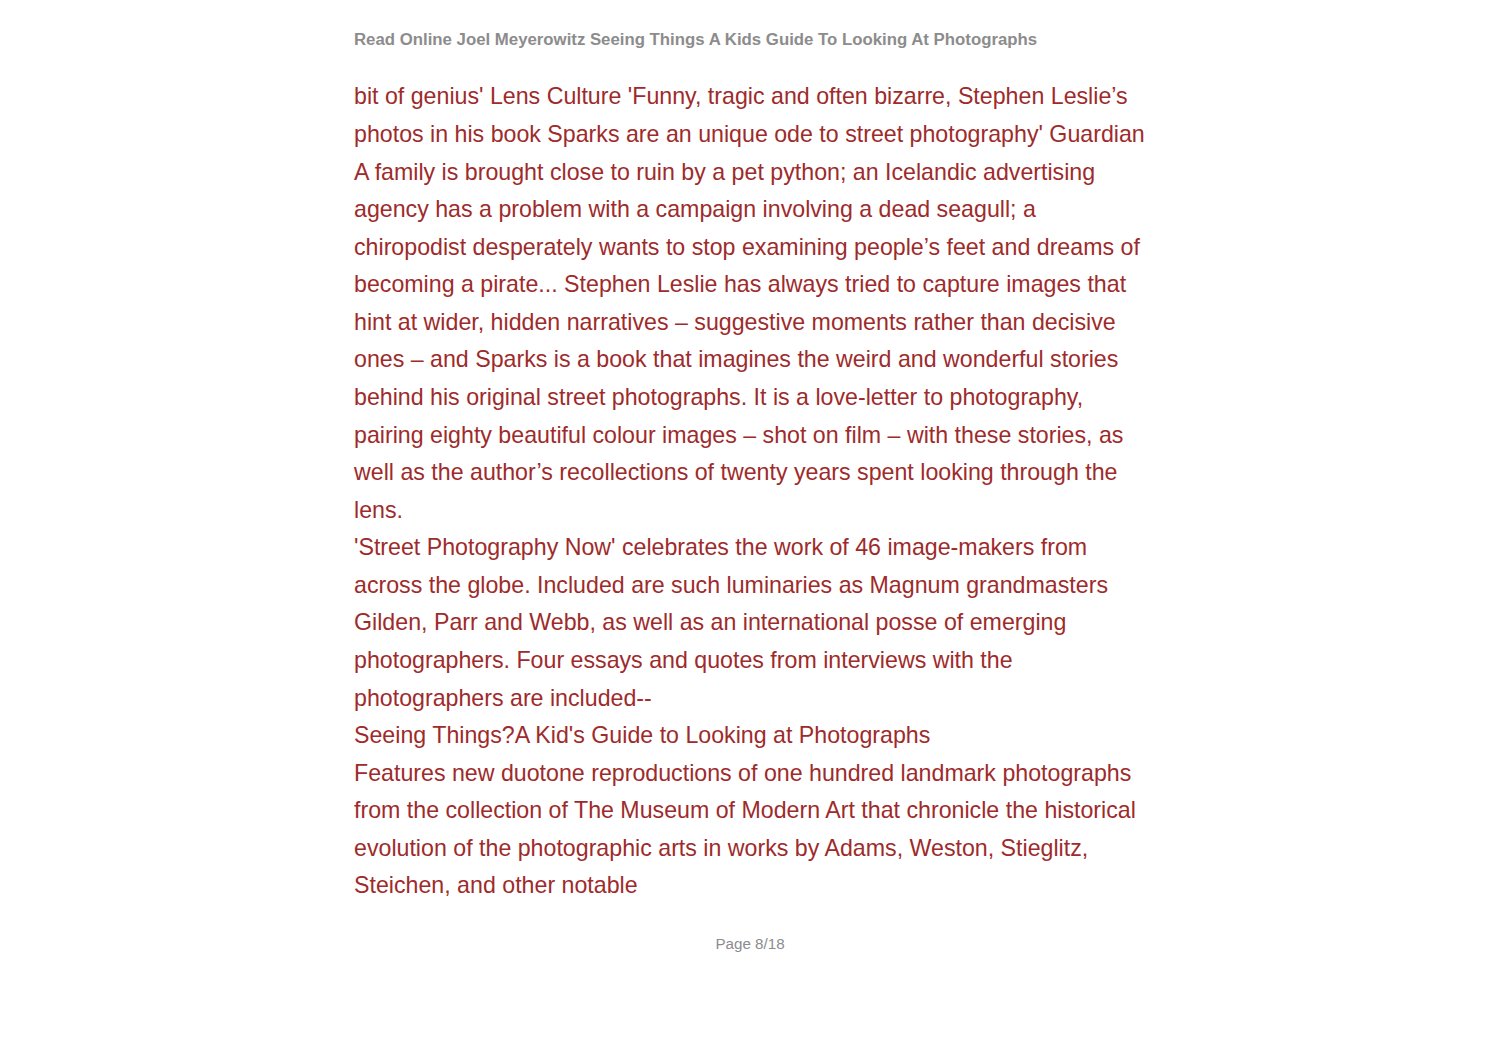Read Online Joel Meyerowitz Seeing Things A Kids Guide To Looking At Photographs
bit of genius' Lens Culture 'Funny, tragic and often bizarre, Stephen Leslie’s photos in his book Sparks are an unique ode to street photography' Guardian A family is brought close to ruin by a pet python; an Icelandic advertising agency has a problem with a campaign involving a dead seagull; a chiropodist desperately wants to stop examining people’s feet and dreams of becoming a pirate... Stephen Leslie has always tried to capture images that hint at wider, hidden narratives – suggestive moments rather than decisive ones – and Sparks is a book that imagines the weird and wonderful stories behind his original street photographs. It is a love-letter to photography, pairing eighty beautiful colour images – shot on film – with these stories, as well as the author’s recollections of twenty years spent looking through the lens.
'Street Photography Now' celebrates the work of 46 image-makers from across the globe. Included are such luminaries as Magnum grandmasters Gilden, Parr and Webb, as well as an international posse of emerging photographers. Four essays and quotes from interviews with the photographers are included--
Seeing Things?A Kid's Guide to Looking at Photographs
Features new duotone reproductions of one hundred landmark photographs from the collection of The Museum of Modern Art that chronicle the historical evolution of the photographic arts in works by Adams, Weston, Stieglitz, Steichen, and other notable
Page 8/18